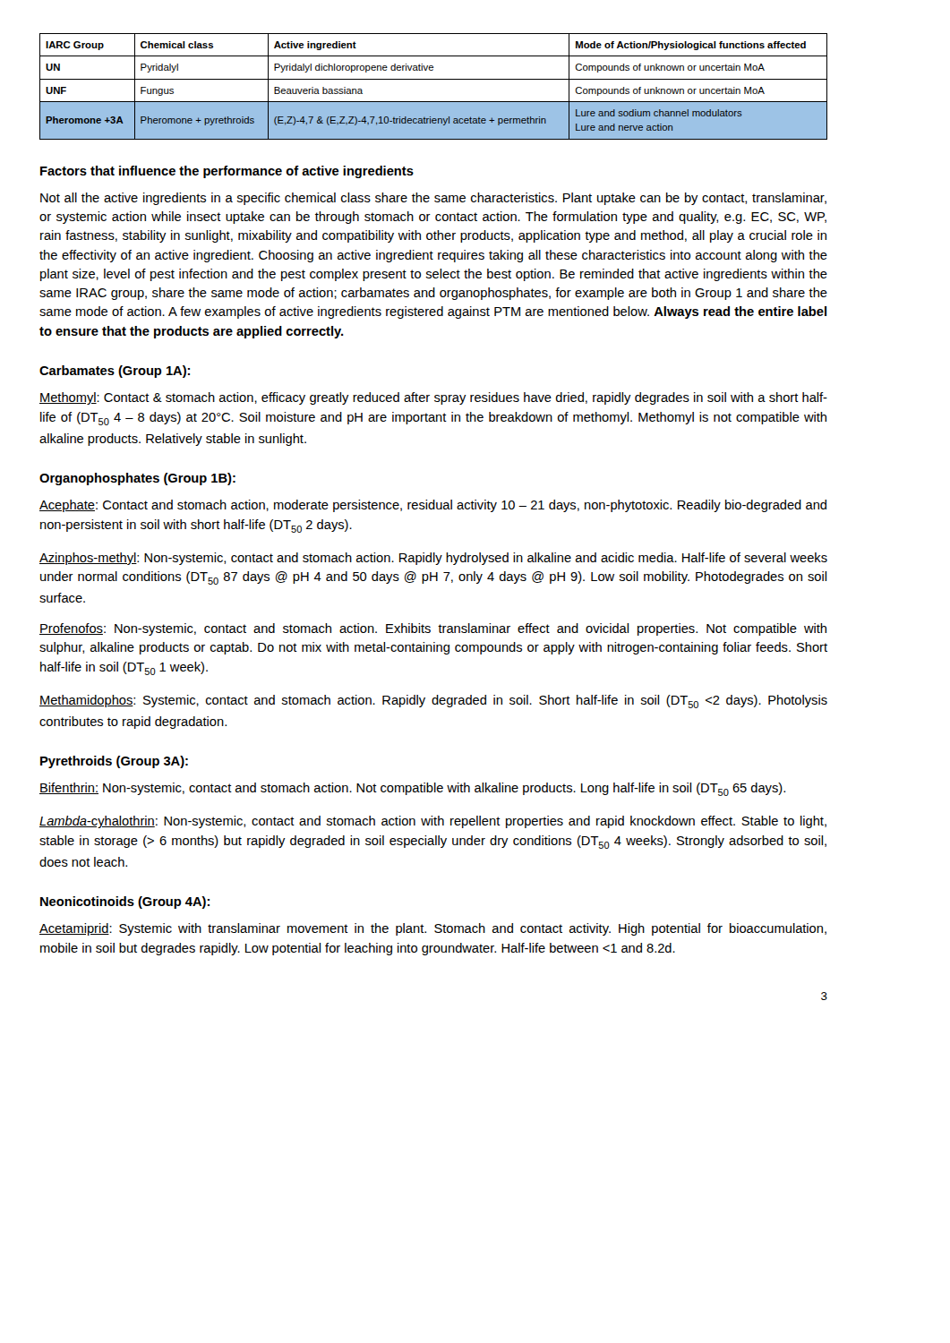| IARC Group | Chemical class | Active ingredient | Mode of Action/Physiological functions affected |
| --- | --- | --- | --- |
| UN | Pyridalyl | Pyridalyl dichloropropene derivative | Compounds of unknown or uncertain MoA |
| UNF | Fungus | Beauveria bassiana | Compounds of unknown or uncertain MoA |
| Pheromone +3A | Pheromone + pyrethroids | (E,Z)-4,7 & (E,Z,Z)-4,7,10-tridecatrienyl acetate + permethrin | Lure and sodium channel modulators Lure and nerve action |
Factors that influence the performance of active ingredients
Not all the active ingredients in a specific chemical class share the same characteristics. Plant uptake can be by contact, translaminar, or systemic action while insect uptake can be through stomach or contact action. The formulation type and quality, e.g. EC, SC, WP, rain fastness, stability in sunlight, mixability and compatibility with other products, application type and method, all play a crucial role in the effectivity of an active ingredient. Choosing an active ingredient requires taking all these characteristics into account along with the plant size, level of pest infection and the pest complex present to select the best option. Be reminded that active ingredients within the same IRAC group, share the same mode of action; carbamates and organophosphates, for example are both in Group 1 and share the same mode of action. A few examples of active ingredients registered against PTM are mentioned below. Always read the entire label to ensure that the products are applied correctly.
Carbamates (Group 1A):
Methomyl: Contact & stomach action, efficacy greatly reduced after spray residues have dried, rapidly degrades in soil with a short half-life of (DT50 4 – 8 days) at 20°C. Soil moisture and pH are important in the breakdown of methomyl. Methomyl is not compatible with alkaline products. Relatively stable in sunlight.
Organophosphates (Group 1B):
Acephate: Contact and stomach action, moderate persistence, residual activity 10 – 21 days, non-phytotoxic. Readily bio-degraded and non-persistent in soil with short half-life (DT50 2 days).
Azinphos-methyl: Non-systemic, contact and stomach action. Rapidly hydrolysed in alkaline and acidic media. Half-life of several weeks under normal conditions (DT50 87 days @ pH 4 and 50 days @ pH 7, only 4 days @ pH 9). Low soil mobility. Photodegrades on soil surface.
Profenofos: Non-systemic, contact and stomach action. Exhibits translaminar effect and ovicidal properties. Not compatible with sulphur, alkaline products or captab. Do not mix with metal-containing compounds or apply with nitrogen-containing foliar feeds. Short half-life in soil (DT50 1 week).
Methamidophos: Systemic, contact and stomach action. Rapidly degraded in soil. Short half-life in soil (DT50 <2 days). Photolysis contributes to rapid degradation.
Pyrethroids (Group 3A):
Bifenthrin: Non-systemic, contact and stomach action. Not compatible with alkaline products. Long half-life in soil (DT50 65 days).
Lambda-cyhalothrin: Non-systemic, contact and stomach action with repellent properties and rapid knockdown effect. Stable to light, stable in storage (> 6 months) but rapidly degraded in soil especially under dry conditions (DT50 4 weeks). Strongly adsorbed to soil, does not leach.
Neonicotinoids (Group 4A):
Acetamiprid: Systemic with translaminar movement in the plant. Stomach and contact activity. High potential for bioaccumulation, mobile in soil but degrades rapidly. Low potential for leaching into groundwater. Half-life between <1 and 8.2d.
3